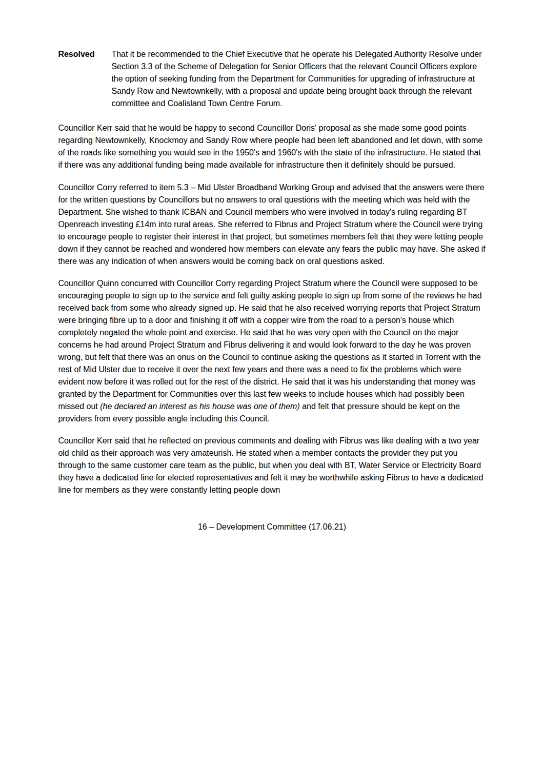Resolved
That it be recommended to the Chief Executive that he operate his Delegated Authority Resolve under Section 3.3 of the Scheme of Delegation for Senior Officers that the relevant Council Officers explore the option of seeking funding from the Department for Communities for upgrading of infrastructure at Sandy Row and Newtownkelly, with a proposal and update being brought back through the relevant committee and Coalisland Town Centre Forum.
Councillor Kerr said that he would be happy to second Councillor Doris' proposal as she made some good points regarding Newtownkelly, Knockmoy and Sandy Row where people had been left abandoned and let down, with some of the roads like something you would see in the 1950's and 1960's with the state of the infrastructure. He stated that if there was any additional funding being made available for infrastructure then it definitely should be pursued.
Councillor Corry referred to item 5.3 – Mid Ulster Broadband Working Group and advised that the answers were there for the written questions by Councillors but no answers to oral questions with the meeting which was held with the Department. She wished to thank ICBAN and Council members who were involved in today's ruling regarding BT Openreach investing £14m into rural areas. She referred to Fibrus and Project Stratum where the Council were trying to encourage people to register their interest in that project, but sometimes members felt that they were letting people down if they cannot be reached and wondered how members can elevate any fears the public may have. She asked if there was any indication of when answers would be coming back on oral questions asked.
Councillor Quinn concurred with Councillor Corry regarding Project Stratum where the Council were supposed to be encouraging people to sign up to the service and felt guilty asking people to sign up from some of the reviews he had received back from some who already signed up. He said that he also received worrying reports that Project Stratum were bringing fibre up to a door and finishing it off with a copper wire from the road to a person's house which completely negated the whole point and exercise. He said that he was very open with the Council on the major concerns he had around Project Stratum and Fibrus delivering it and would look forward to the day he was proven wrong, but felt that there was an onus on the Council to continue asking the questions as it started in Torrent with the rest of Mid Ulster due to receive it over the next few years and there was a need to fix the problems which were evident now before it was rolled out for the rest of the district. He said that it was his understanding that money was granted by the Department for Communities over this last few weeks to include houses which had possibly been missed out (he declared an interest as his house was one of them) and felt that pressure should be kept on the providers from every possible angle including this Council.
Councillor Kerr said that he reflected on previous comments and dealing with Fibrus was like dealing with a two year old child as their approach was very amateurish. He stated when a member contacts the provider they put you through to the same customer care team as the public, but when you deal with BT, Water Service or Electricity Board they have a dedicated line for elected representatives and felt it may be worthwhile asking Fibrus to have a dedicated line for members as they were constantly letting people down
16 – Development Committee (17.06.21)